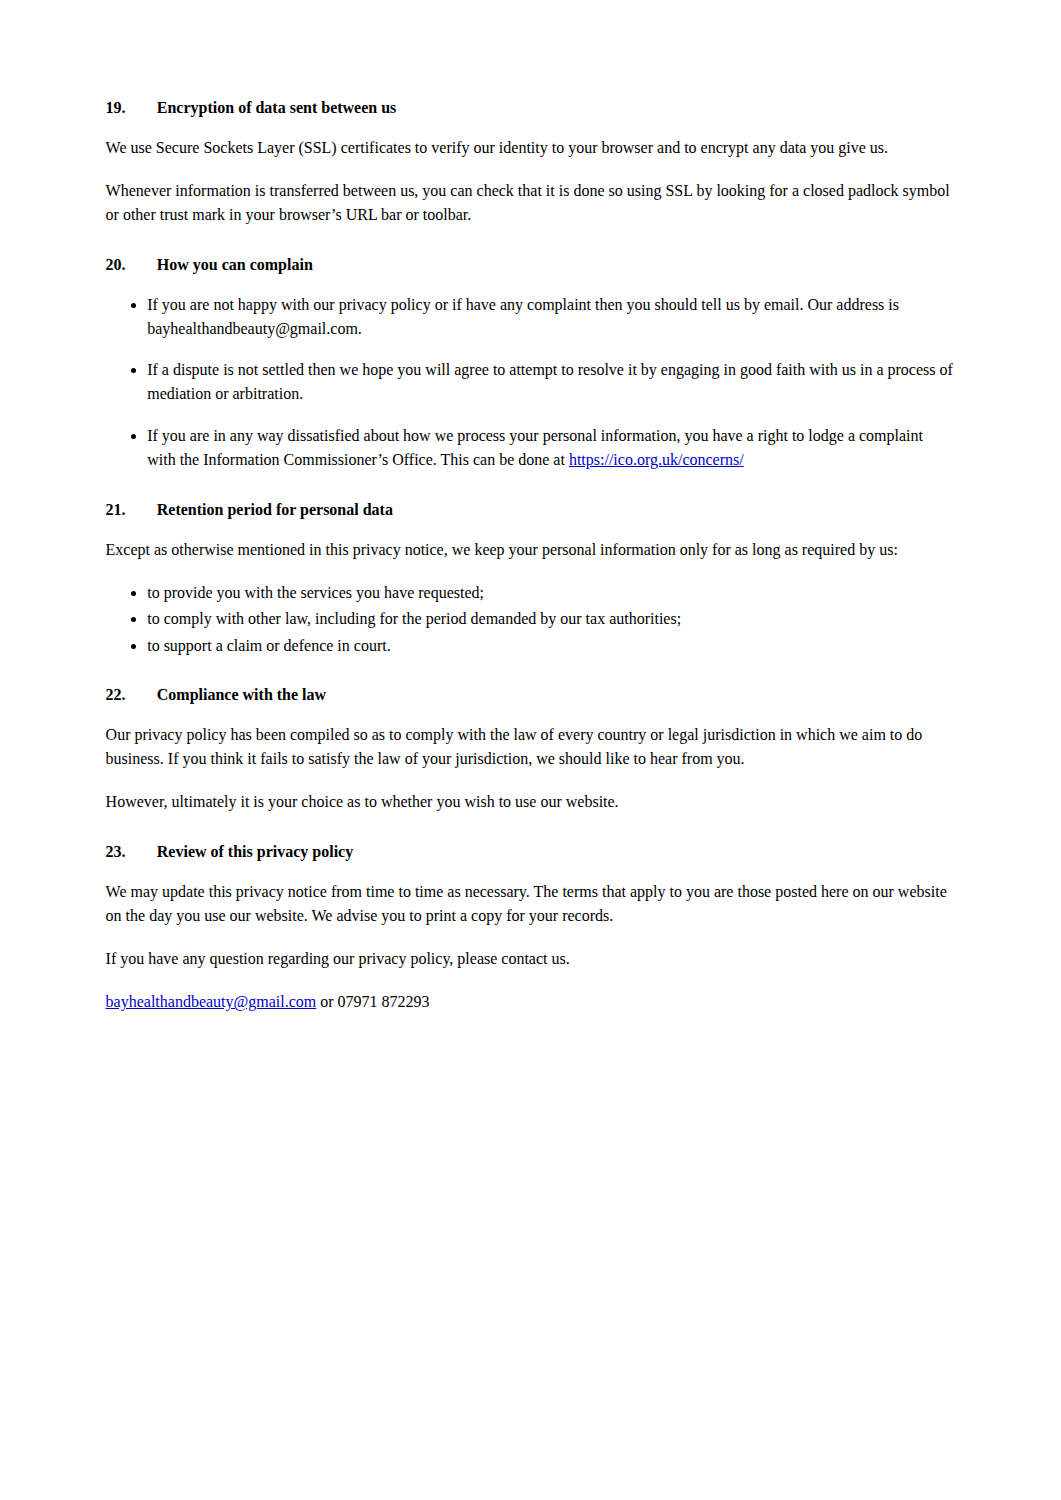19. Encryption of data sent between us
We use Secure Sockets Layer (SSL) certificates to verify our identity to your browser and to encrypt any data you give us.
Whenever information is transferred between us, you can check that it is done so using SSL by looking for a closed padlock symbol or other trust mark in your browser’s URL bar or toolbar.
20. How you can complain
If you are not happy with our privacy policy or if have any complaint then you should tell us by email. Our address is bayhealthandbeauty@gmail.com.
If a dispute is not settled then we hope you will agree to attempt to resolve it by engaging in good faith with us in a process of mediation or arbitration.
If you are in any way dissatisfied about how we process your personal information, you have a right to lodge a complaint with the Information Commissioner’s Office. This can be done at https://ico.org.uk/concerns/
21. Retention period for personal data
Except as otherwise mentioned in this privacy notice, we keep your personal information only for as long as required by us:
to provide you with the services you have requested;
to comply with other law, including for the period demanded by our tax authorities;
to support a claim or defence in court.
22. Compliance with the law
Our privacy policy has been compiled so as to comply with the law of every country or legal jurisdiction in which we aim to do business. If you think it fails to satisfy the law of your jurisdiction, we should like to hear from you.
However, ultimately it is your choice as to whether you wish to use our website.
23. Review of this privacy policy
We may update this privacy notice from time to time as necessary. The terms that apply to you are those posted here on our website on the day you use our website. We advise you to print a copy for your records.
If you have any question regarding our privacy policy, please contact us.
bayhealthandbeauty@gmail.com or 07971 872293